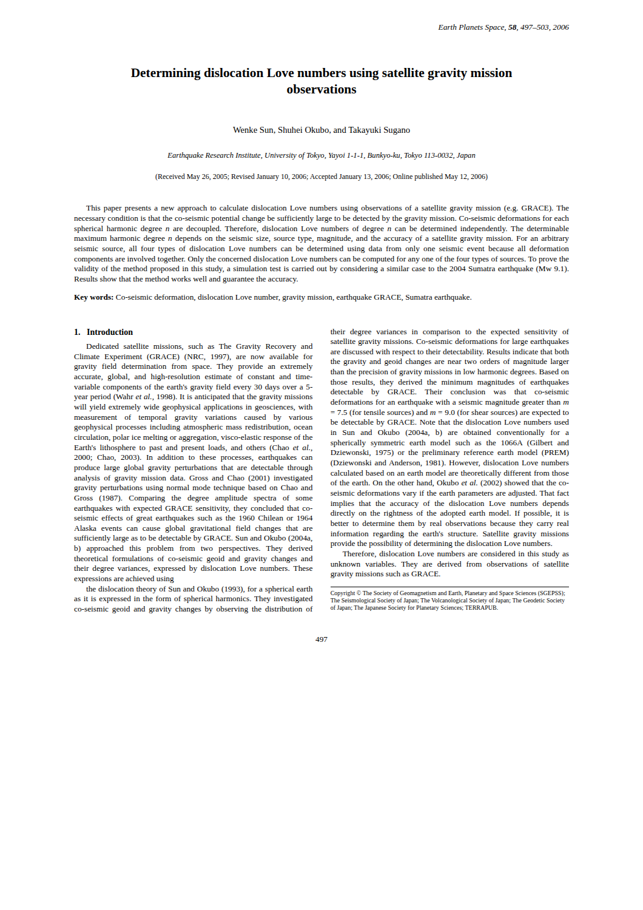Earth Planets Space, 58, 497–503, 2006
Determining dislocation Love numbers using satellite gravity mission
observations
Wenke Sun, Shuhei Okubo, and Takayuki Sugano
Earthquake Research Institute, University of Tokyo, Yayoi 1-1-1, Bunkyo-ku, Tokyo 113-0032, Japan
(Received May 26, 2005; Revised January 10, 2006; Accepted January 13, 2006; Online published May 12, 2006)
This paper presents a new approach to calculate dislocation Love numbers using observations of a satellite gravity mission (e.g. GRACE). The necessary condition is that the co-seismic potential change be sufficiently large to be detected by the gravity mission. Co-seismic deformations for each spherical harmonic degree n are decoupled. Therefore, dislocation Love numbers of degree n can be determined independently. The determinable maximum harmonic degree n depends on the seismic size, source type, magnitude, and the accuracy of a satellite gravity mission. For an arbitrary seismic source, all four types of dislocation Love numbers can be determined using data from only one seismic event because all deformation components are involved together. Only the concerned dislocation Love numbers can be computed for any one of the four types of sources. To prove the validity of the method proposed in this study, a simulation test is carried out by considering a similar case to the 2004 Sumatra earthquake (Mw 9.1). Results show that the method works well and guarantee the accuracy.
Key words: Co-seismic deformation, dislocation Love number, gravity mission, earthquake GRACE, Sumatra earthquake.
1. Introduction
Dedicated satellite missions, such as The Gravity Recovery and Climate Experiment (GRACE) (NRC, 1997), are now available for gravity field determination from space. They provide an extremely accurate, global, and high-resolution estimate of constant and time-variable components of the earth's gravity field every 30 days over a 5-year period (Wahr et al., 1998). It is anticipated that the gravity missions will yield extremely wide geophysical applications in geosciences, with measurement of temporal gravity variations caused by various geophysical processes including atmospheric mass redistribution, ocean circulation, polar ice melting or aggregation, visco-elastic response of the Earth's lithosphere to past and present loads, and others (Chao et al., 2000; Chao, 2003). In addition to these processes, earthquakes can produce large global gravity perturbations that are detectable through analysis of gravity mission data. Gross and Chao (2001) investigated gravity perturbations using normal mode technique based on Chao and Gross (1987). Comparing the degree amplitude spectra of some earthquakes with expected GRACE sensitivity, they concluded that co-seismic effects of great earthquakes such as the 1960 Chilean or 1964 Alaska events can cause global gravitational field changes that are sufficiently large as to be detectable by GRACE. Sun and Okubo (2004a, b) approached this problem from two perspectives. They derived theoretical formulations of co-seismic geoid and gravity changes and their degree variances, expressed by dislocation Love numbers. These expressions are achieved using
the dislocation theory of Sun and Okubo (1993), for a spherical earth as it is expressed in the form of spherical harmonics. They investigated co-seismic geoid and gravity changes by observing the distribution of their degree variances in comparison to the expected sensitivity of satellite gravity missions. Co-seismic deformations for large earthquakes are discussed with respect to their detectability. Results indicate that both the gravity and geoid changes are near two orders of magnitude larger than the precision of gravity missions in low harmonic degrees. Based on those results, they derived the minimum magnitudes of earthquakes detectable by GRACE. Their conclusion was that co-seismic deformations for an earthquake with a seismic magnitude greater than m = 7.5 (for tensile sources) and m = 9.0 (for shear sources) are expected to be detectable by GRACE. Note that the dislocation Love numbers used in Sun and Okubo (2004a, b) are obtained conventionally for a spherically symmetric earth model such as the 1066A (Gilbert and Dziewonski, 1975) or the preliminary reference earth model (PREM) (Dziewonski and Anderson, 1981). However, dislocation Love numbers calculated based on an earth model are theoretically different from those of the earth. On the other hand, Okubo et al. (2002) showed that the co-seismic deformations vary if the earth parameters are adjusted. That fact implies that the accuracy of the dislocation Love numbers depends directly on the rightness of the adopted earth model. If possible, it is better to determine them by real observations because they carry real information regarding the earth's structure. Satellite gravity missions provide the possibility of determining the dislocation Love numbers.
Therefore, dislocation Love numbers are considered in this study as unknown variables. They are derived from observations of satellite gravity missions such as GRACE.
Copyright © The Society of Geomagnetism and Earth, Planetary and Space Sciences (SGEPSS); The Seismological Society of Japan; The Volcanological Society of Japan; The Geodetic Society of Japan; The Japanese Society for Planetary Sciences; TERRAPUB.
497